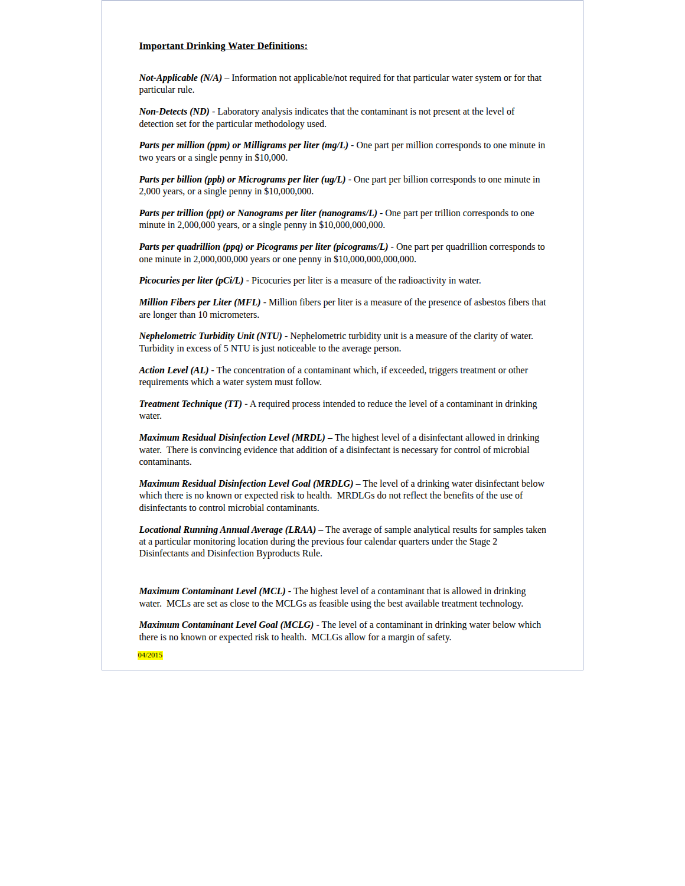Important Drinking Water Definitions:
Not-Applicable (N/A) – Information not applicable/not required for that particular water system or for that particular rule.
Non-Detects (ND) - Laboratory analysis indicates that the contaminant is not present at the level of detection set for the particular methodology used.
Parts per million (ppm) or Milligrams per liter (mg/L) - One part per million corresponds to one minute in two years or a single penny in $10,000.
Parts per billion (ppb) or Micrograms per liter (ug/L) - One part per billion corresponds to one minute in 2,000 years, or a single penny in $10,000,000.
Parts per trillion (ppt) or Nanograms per liter (nanograms/L) - One part per trillion corresponds to one minute in 2,000,000 years, or a single penny in $10,000,000,000.
Parts per quadrillion (ppq) or Picograms per liter (picograms/L) - One part per quadrillion corresponds to one minute in 2,000,000,000 years or one penny in $10,000,000,000,000.
Picocuries per liter (pCi/L) - Picocuries per liter is a measure of the radioactivity in water.
Million Fibers per Liter (MFL) - Million fibers per liter is a measure of the presence of asbestos fibers that are longer than 10 micrometers.
Nephelometric Turbidity Unit (NTU) - Nephelometric turbidity unit is a measure of the clarity of water. Turbidity in excess of 5 NTU is just noticeable to the average person.
Action Level (AL) - The concentration of a contaminant which, if exceeded, triggers treatment or other requirements which a water system must follow.
Treatment Technique (TT) - A required process intended to reduce the level of a contaminant in drinking water.
Maximum Residual Disinfection Level (MRDL) – The highest level of a disinfectant allowed in drinking water. There is convincing evidence that addition of a disinfectant is necessary for control of microbial contaminants.
Maximum Residual Disinfection Level Goal (MRDLG) – The level of a drinking water disinfectant below which there is no known or expected risk to health. MRDLGs do not reflect the benefits of the use of disinfectants to control microbial contaminants.
Locational Running Annual Average (LRAA) – The average of sample analytical results for samples taken at a particular monitoring location during the previous four calendar quarters under the Stage 2 Disinfectants and Disinfection Byproducts Rule.
Maximum Contaminant Level (MCL) - The highest level of a contaminant that is allowed in drinking water. MCLs are set as close to the MCLGs as feasible using the best available treatment technology.
Maximum Contaminant Level Goal (MCLG) - The level of a contaminant in drinking water below which there is no known or expected risk to health. MCLGs allow for a margin of safety.
04/2015